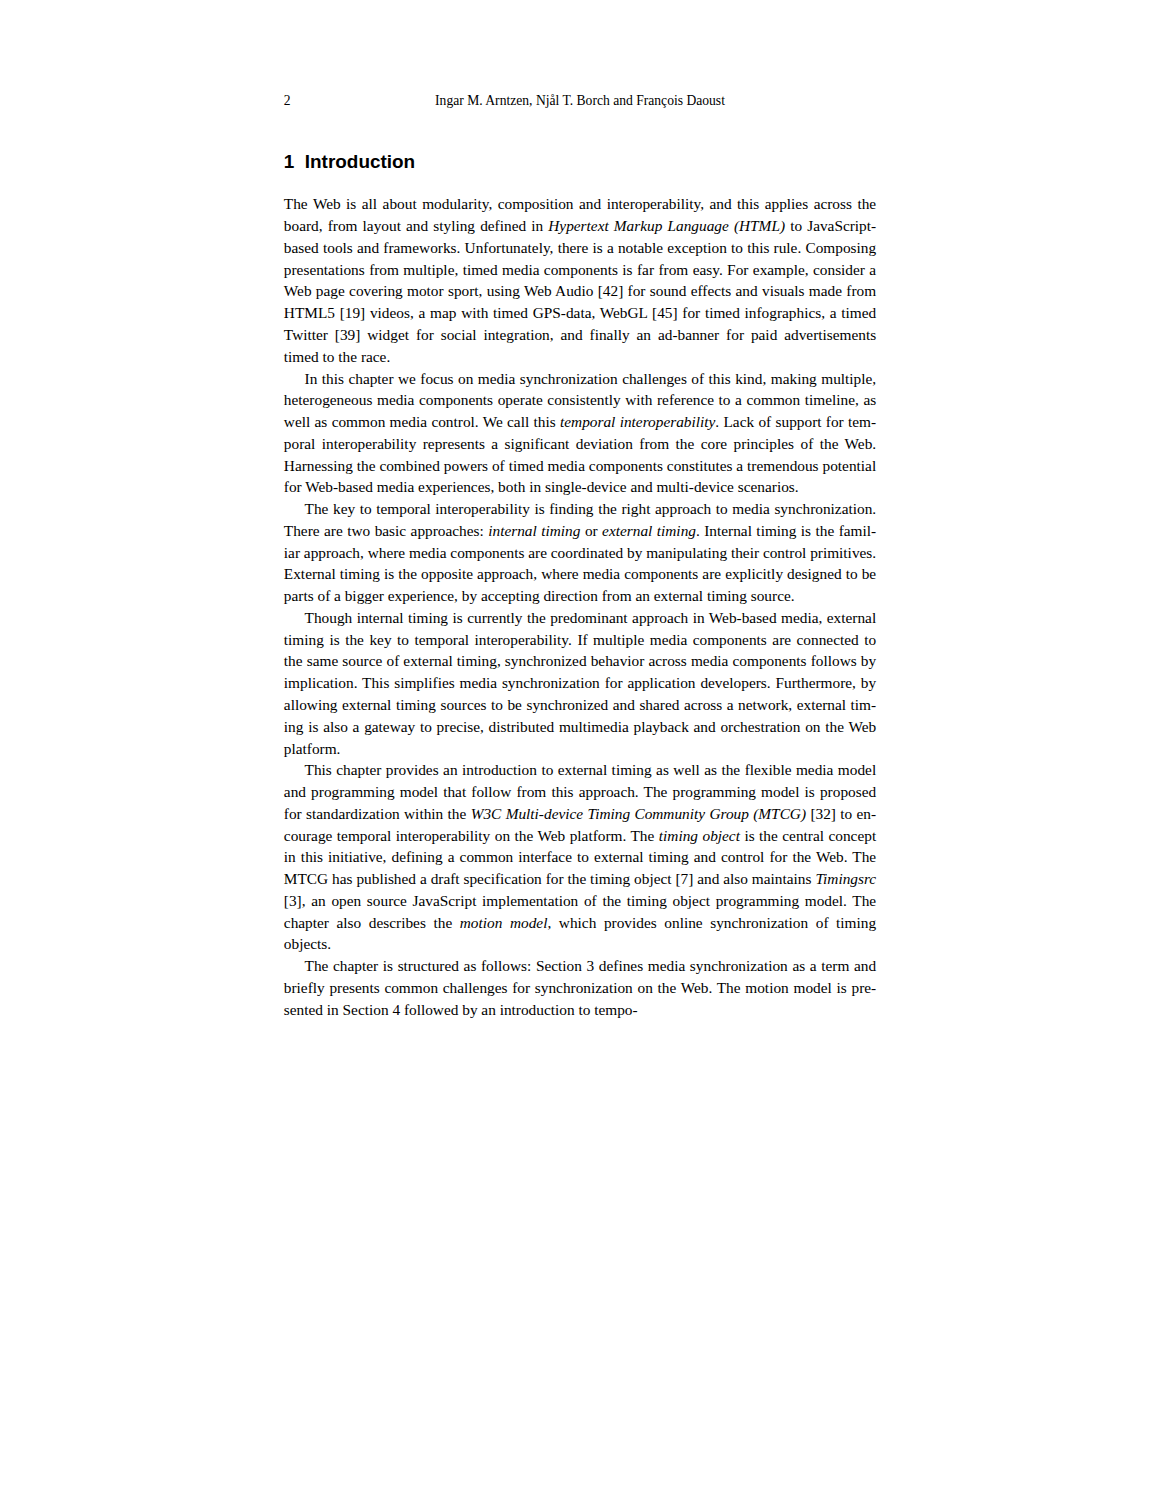2 Ingar M. Arntzen, Njål T. Borch and François Daoust
1 Introduction
The Web is all about modularity, composition and interoperability, and this applies across the board, from layout and styling defined in Hypertext Markup Language (HTML) to JavaScript-based tools and frameworks. Unfortunately, there is a notable exception to this rule. Composing presentations from multiple, timed media components is far from easy. For example, consider a Web page covering motor sport, using Web Audio [42] for sound effects and visuals made from HTML5 [19] videos, a map with timed GPS-data, WebGL [45] for timed infographics, a timed Twitter [39] widget for social integration, and finally an ad-banner for paid advertisements timed to the race.
In this chapter we focus on media synchronization challenges of this kind, making multiple, heterogeneous media components operate consistently with reference to a common timeline, as well as common media control. We call this temporal interoperability. Lack of support for temporal interoperability represents a significant deviation from the core principles of the Web. Harnessing the combined powers of timed media components constitutes a tremendous potential for Web-based media experiences, both in single-device and multi-device scenarios.
The key to temporal interoperability is finding the right approach to media synchronization. There are two basic approaches: internal timing or external timing. Internal timing is the familiar approach, where media components are coordinated by manipulating their control primitives. External timing is the opposite approach, where media components are explicitly designed to be parts of a bigger experience, by accepting direction from an external timing source.
Though internal timing is currently the predominant approach in Web-based media, external timing is the key to temporal interoperability. If multiple media components are connected to the same source of external timing, synchronized behavior across media components follows by implication. This simplifies media synchronization for application developers. Furthermore, by allowing external timing sources to be synchronized and shared across a network, external timing is also a gateway to precise, distributed multimedia playback and orchestration on the Web platform.
This chapter provides an introduction to external timing as well as the flexible media model and programming model that follow from this approach. The programming model is proposed for standardization within the W3C Multi-device Timing Community Group (MTCG) [32] to encourage temporal interoperability on the Web platform. The timing object is the central concept in this initiative, defining a common interface to external timing and control for the Web. The MTCG has published a draft specification for the timing object [7] and also maintains Timingsrc [3], an open source JavaScript implementation of the timing object programming model. The chapter also describes the motion model, which provides online synchronization of timing objects.
The chapter is structured as follows: Section 3 defines media synchronization as a term and briefly presents common challenges for synchronization on the Web. The motion model is presented in Section 4 followed by an introduction to tempo-